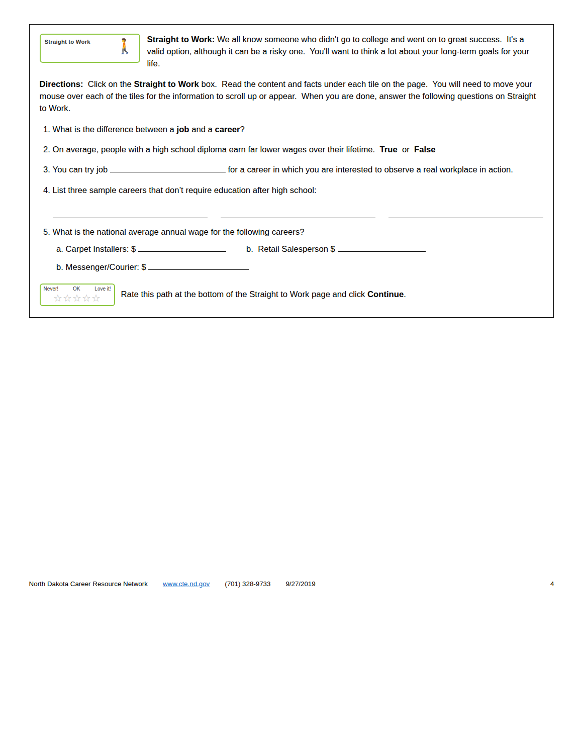Straight to Work
🚶
Straight to Work: We all know someone who didn't go to college and went on to great success. It's a valid option, although it can be a risky one. You'll want to think a lot about your long-term goals for your life.
Directions: Click on the Straight to Work box. Read the content and facts under each tile on the page. You will need to move your mouse over each of the tiles for the information to scroll up or appear. When you are done, answer the following questions on Straight to Work.
What is the difference between a job and a career?
On average, people with a high school diploma earn far lower wages over their lifetime. True or False
You can try job for a career in which you are interested to observe a real workplace in action.
List three sample careers that don’t require education after high school:
What is the national average annual wage for the following careers?
Carpet Installers: $
b. Retail Salesperson $
Messenger/Courier: $
Never!OK Love it!
☆☆☆☆☆
Rate this path at the bottom of the Straight to Work page and click Continue.
North Dakota Career Resource Network www.cte.nd.gov (701) 328-9733 9/27/2019 4